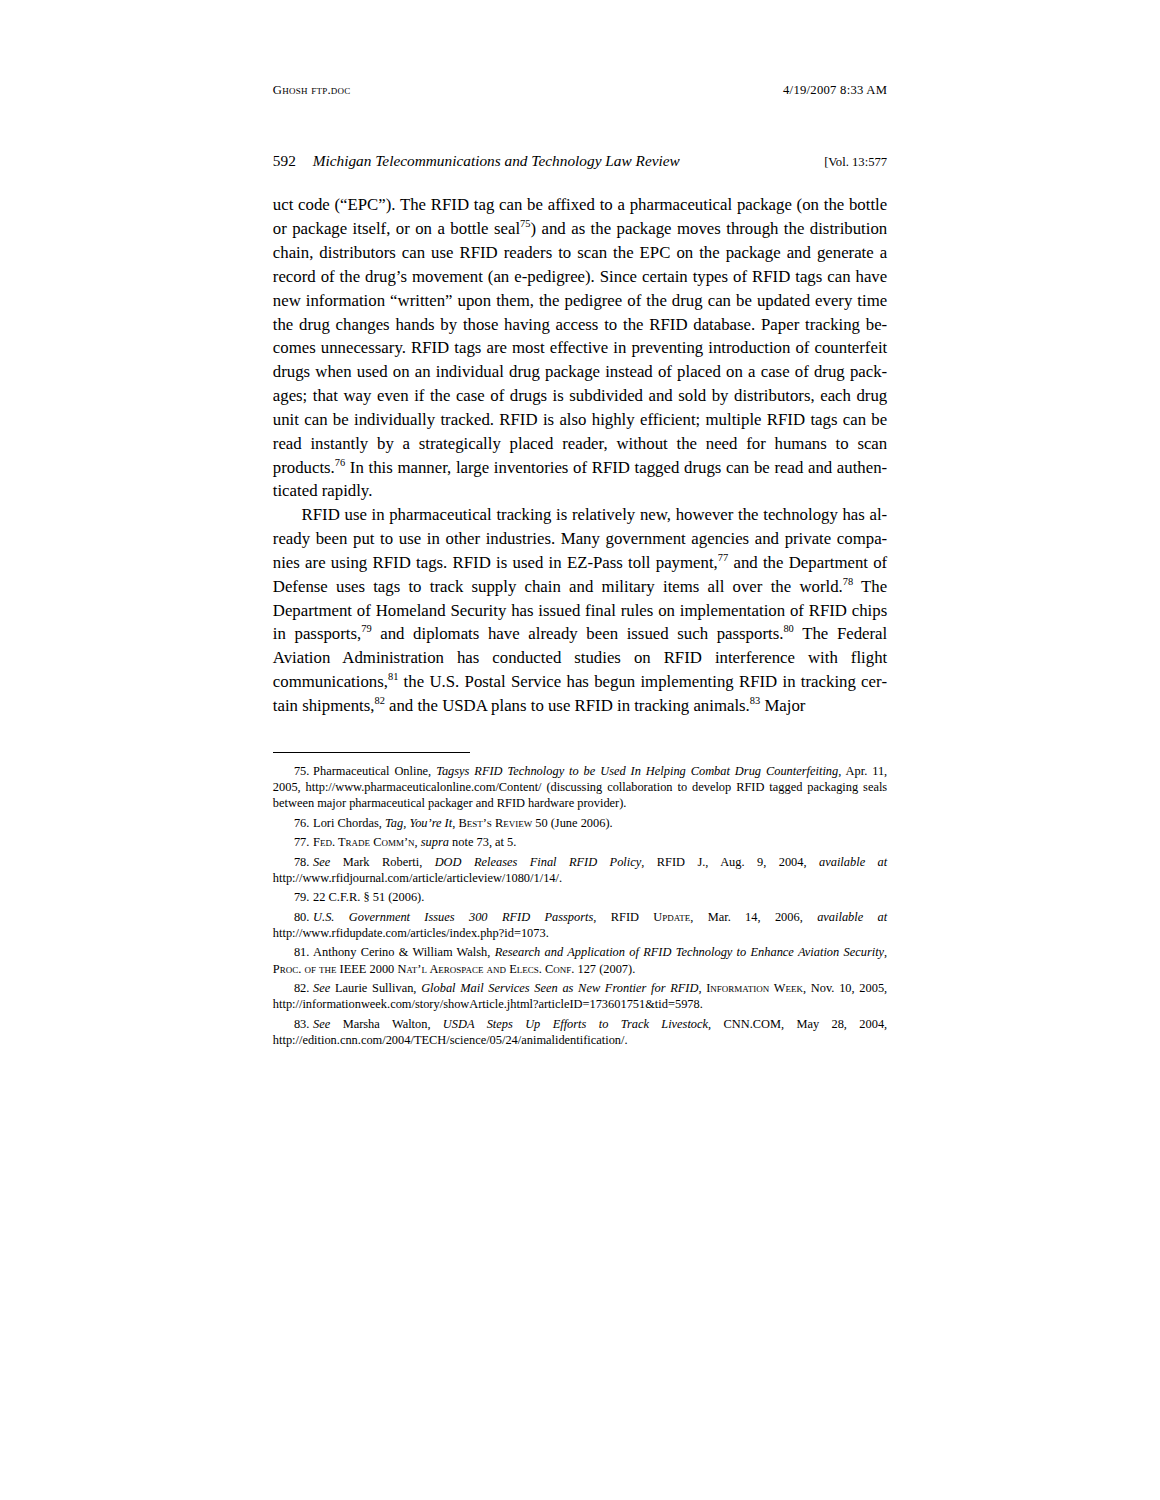Ghosh FTP.doc 4/19/2007 8:33 AM
592 Michigan Telecommunications and Technology Law Review [Vol. 13:577
uct code (“EPC”). The RFID tag can be affixed to a pharmaceutical package (on the bottle or package itself, or on a bottle seal75) and as the package moves through the distribution chain, distributors can use RFID readers to scan the EPC on the package and generate a record of the drug’s movement (an e-pedigree). Since certain types of RFID tags can have new information “written” upon them, the pedigree of the drug can be updated every time the drug changes hands by those having access to the RFID database. Paper tracking becomes unnecessary. RFID tags are most effective in preventing introduction of counterfeit drugs when used on an individual drug package instead of placed on a case of drug packages; that way even if the case of drugs is subdivided and sold by distributors, each drug unit can be individually tracked. RFID is also highly efficient; multiple RFID tags can be read instantly by a strategically placed reader, without the need for humans to scan products.76 In this manner, large inventories of RFID tagged drugs can be read and authenticated rapidly.
RFID use in pharmaceutical tracking is relatively new, however the technology has already been put to use in other industries. Many government agencies and private companies are using RFID tags. RFID is used in EZ-Pass toll payment,77 and the Department of Defense uses tags to track supply chain and military items all over the world.78 The Department of Homeland Security has issued final rules on implementation of RFID chips in passports,79 and diplomats have already been issued such passports.80 The Federal Aviation Administration has conducted studies on RFID interference with flight communications,81 the U.S. Postal Service has begun implementing RFID in tracking certain shipments,82 and the USDA plans to use RFID in tracking animals.83 Major
75. Pharmaceutical Online, Tagsys RFID Technology to be Used In Helping Combat Drug Counterfeiting, Apr. 11, 2005, http://www.pharmaceuticalonline.com/Content/ (discussing collaboration to develop RFID tagged packaging seals between major pharmaceutical packager and RFID hardware provider).
76. Lori Chordas, Tag, You’re It, Best’s Review 50 (June 2006).
77. Fed. Trade Comm’n, supra note 73, at 5.
78. See Mark Roberti, DOD Releases Final RFID Policy, RFID J., Aug. 9, 2004, available at http://www.rfidjournal.com/article/articleview/1080/1/14/.
79. 22 C.F.R. § 51 (2006).
80. U.S. Government Issues 300 RFID Passports, RFID Update, Mar. 14, 2006, available at http://www.rfidupdate.com/articles/index.php?id=1073.
81. Anthony Cerino & William Walsh, Research and Application of RFID Technology to Enhance Aviation Security, Proc. of the IEEE 2000 Nat’l Aerospace and Elecs. Conf. 127 (2007).
82. See Laurie Sullivan, Global Mail Services Seen as New Frontier for RFID, Information Week, Nov. 10, 2005, http://informationweek.com/story/showArticle.jhtml?articleID=173601751&tid=5978.
83. See Marsha Walton, USDA Steps Up Efforts to Track Livestock, CNN.COM, May 28, 2004, http://edition.cnn.com/2004/TECH/science/05/24/animalidentification/.